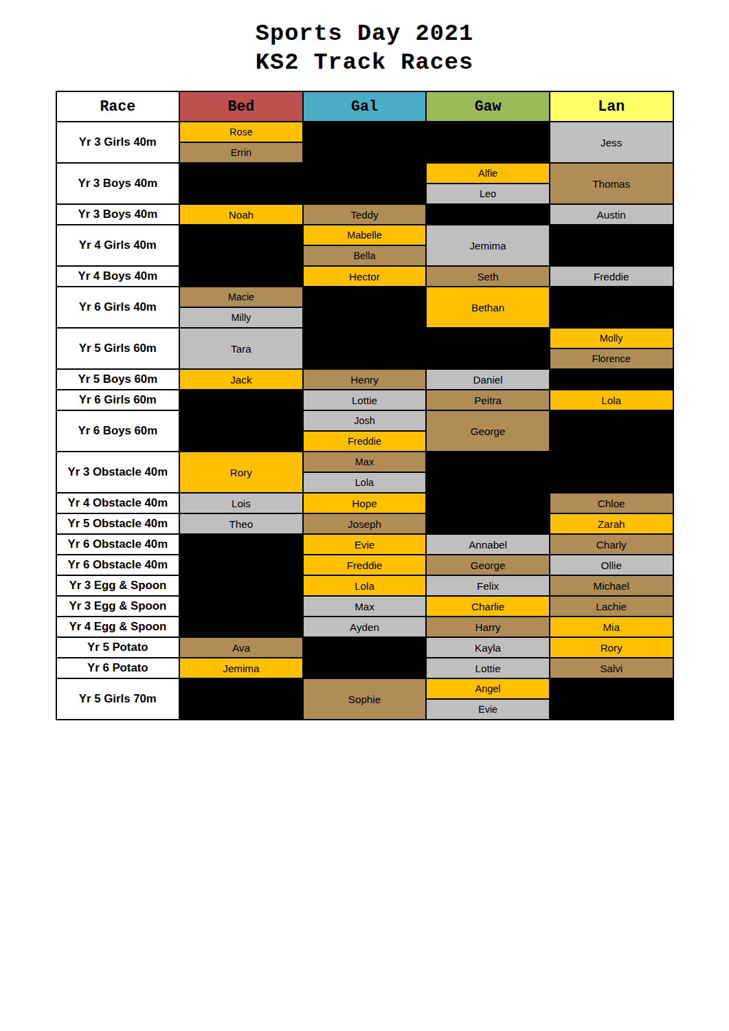Sports Day 2021
KS2 Track Races
| Race | Bed | Gal | Gaw | Lan |
| --- | --- | --- | --- | --- |
| Yr 3 Girls 40m | / Rose / / Errin / | | | Jess |
| Yr 3 Boys 40m | | | / Alfie / / Leo / | Thomas |
| Yr 3 Boys 40m | Noah | Teddy | | Austin |
| Yr 4 Girls 40m | | / Mabelle / / Bella / | Jemima | |
| Yr 4 Boys 40m | | Hector | Seth | Freddie |
| Yr 6 Girls 40m | / Macie / / Milly / | | Bethan | |
| Yr 5 Girls 60m | Tara | | | / Molly / / Florence / |
| Yr 5 Boys 60m | Jack | Henry | Daniel | |
| Yr 6 Girls 60m | | Lottie | Peitra | Lola |
| Yr 6 Boys 60m | | / Josh / / Freddie / | George | |
| Yr 3 Obstacle 40m | Rory | / Max / / Lola / | | |
| Yr 4 Obstacle 40m | Lois | Hope | | Chloe |
| Yr 5 Obstacle 40m | Theo | Joseph | | Zarah |
| Yr 6 Obstacle 40m | | Evie | Annabel | Charly |
| Yr 6 Obstacle 40m | | Freddie | George | Ollie |
| Yr 3 Egg & Spoon | | Lola | Felix | Michael |
| Yr 3 Egg & Spoon | | Max | Charlie | Lachie |
| Yr 4 Egg & Spoon | | Ayden | Harry | Mia |
| Yr 5 Potato | Ava | | Kayla | Rory |
| Yr 6 Potato | Jemima | | Lottie | Salvi |
| Yr 5 Girls 70m | | Sophie | / Angel / / Evie / | |